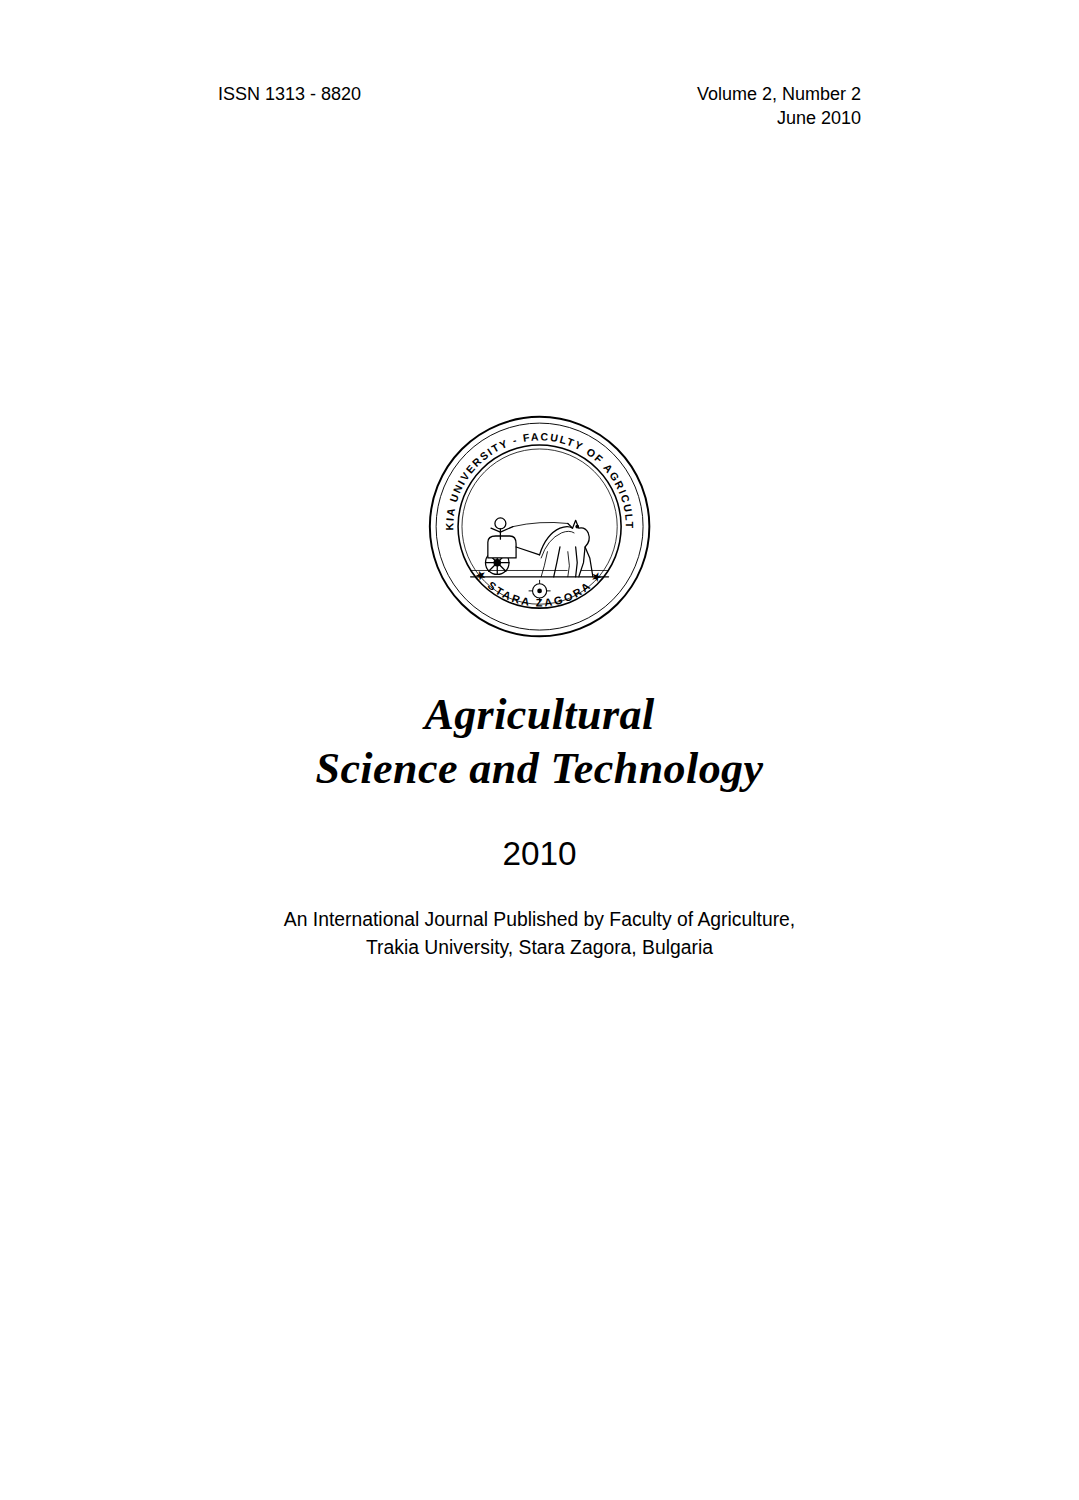ISSN 1313 - 8820
Volume 2, Number 2
June 2010
TRAKIA UNIVERSITY - FACULTY OF AGRICULTURE ★ STARA ZAGORA ★
Agricultural Science and Technology
2010
An International Journal Published by Faculty of Agriculture, Trakia University, Stara Zagora, Bulgaria